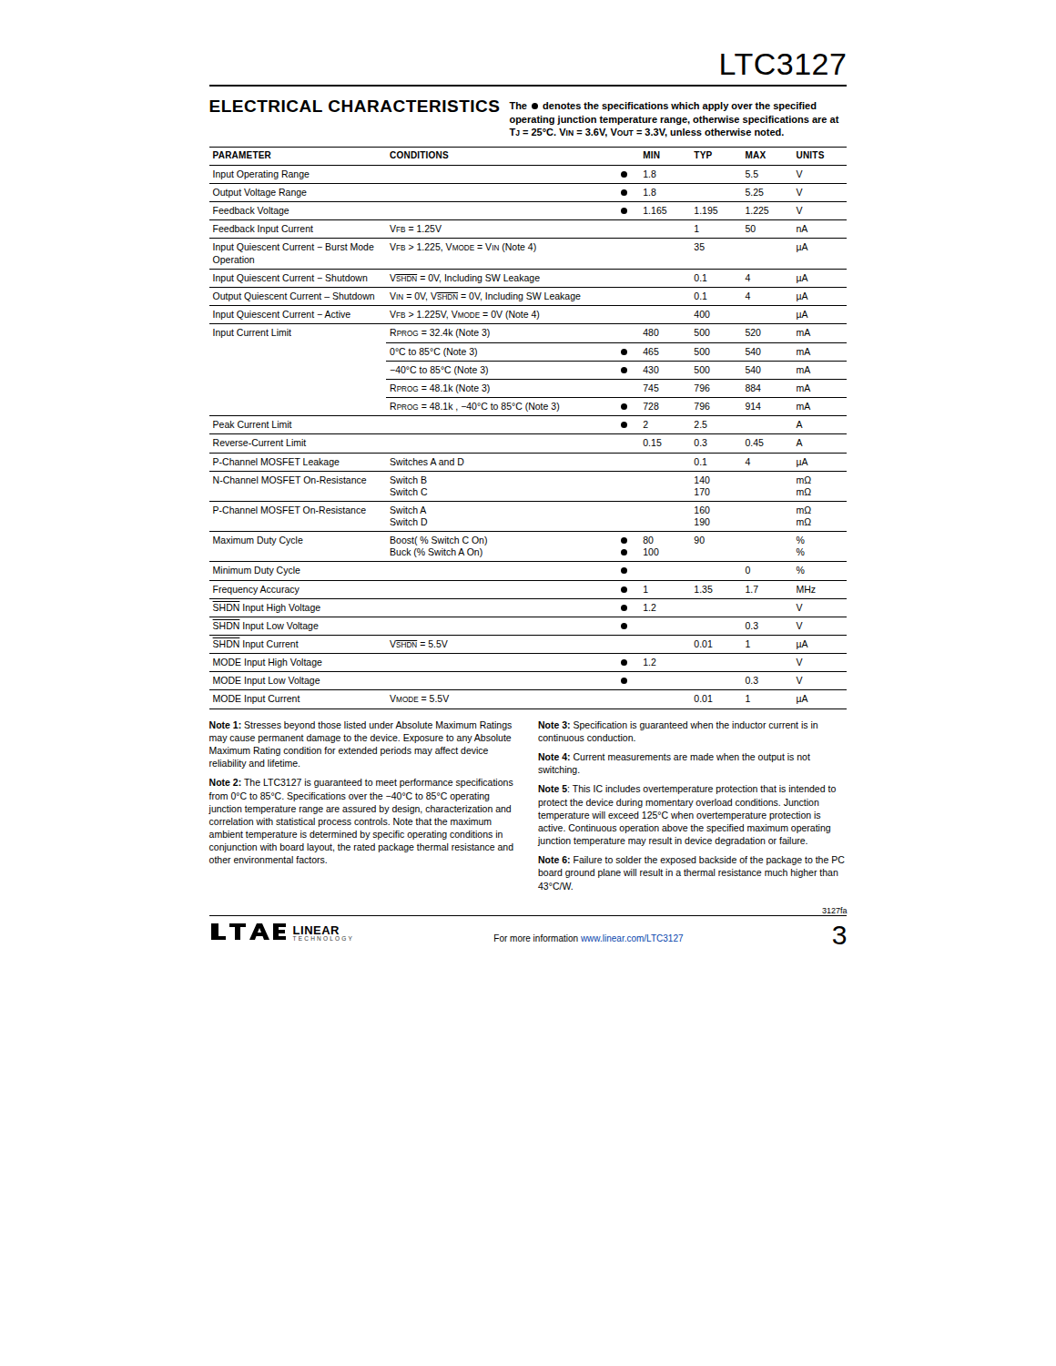LTC3127
Electrical Characteristics
The denotes the specifications which apply over the specified operating junction temperature range, otherwise specifications are at TJ = 25°C. VIN = 3.6V, VOUT = 3.3V, unless otherwise noted.
| Parameter | Conditions | | Min | Typ | Max | Units |
| --- | --- | --- | --- | --- | --- | --- |
| Input Operating Range | | | 1.8 | | 5.5 | V |
| Output Voltage Range | | | 1.8 | | 5.25 | V |
| Feedback Voltage | | | 1.165 | 1.195 | 1.225 | V |
| Feedback Input Current | V FB = 1.25V | | | 1 | 50 | nA |
| Input Quiescent Current − Burst Mode Operation | V FB > 1.225, V MODE = V IN (Note 4) | | | 35 | | µA |
| Input Quiescent Current − Shutdown | V SHDN = 0V, Including SW Leakage | | | 0.1 | 4 | µA |
| Output Quiescent Current – Shutdown | V IN = 0V, V SHDN = 0V, Including SW Leakage | | | 0.1 | 4 | µA |
| Input Quiescent Current − Active | V FB > 1.225V, V MODE = 0V (Note 4) | | | 400 | | µA |
| Input Current Limit | R PROG = 32.4k (Note 3) | | 480 | 500 | 520 | mA |
| 0°C to 85°C (Note 3) | | 465 | 500 | 540 | mA |
| −40°C to 85°C (Note 3) | | 430 | 500 | 540 | mA |
| R PROG = 48.1k (Note 3) | | 745 | 796 | 884 | mA |
| R PROG = 48.1k , −40°C to 85°C (Note 3) | | 728 | 796 | 914 | mA |
| Peak Current Limit | | | 2 | 2.5 | | A |
| Reverse-Current Limit | | | 0.15 | 0.3 | 0.45 | A |
| P-Channel MOSFET Leakage | Switches A and D | | | 0.1 | 4 | µA |
| N-Channel MOSFET On-Resistance | Switch B Switch C | | | 140 170 | | mΩ mΩ |
| P-Channel MOSFET On-Resistance | Switch A Switch D | | | 160 190 | | mΩ mΩ |
| Maximum Duty Cycle | Boost( % Switch C On) Buck (% Switch A On) | | 80 100 | 90 | | % % |
| Minimum Duty Cycle | | | | | 0 | % |
| Frequency Accuracy | | | 1 | 1.35 | 1.7 | MHz |
| SHDN Input High Voltage | | | 1.2 | | | V |
| SHDN Input Low Voltage | | | | | 0.3 | V |
| SHDN Input Current | V SHDN = 5.5V | | | 0.01 | 1 | µA |
| MODE Input High Voltage | | | 1.2 | | | V |
| MODE Input Low Voltage | | | | | 0.3 | V |
| MODE Input Current | V MODE = 5.5V | | | 0.01 | 1 | µA |
Note 1: Stresses beyond those listed under Absolute Maximum Ratings may cause permanent damage to the device. Exposure to any Absolute Maximum Rating condition for extended periods may affect device reliability and lifetime.
Note 2: The LTC3127 is guaranteed to meet performance specifications from 0°C to 85°C. Specifications over the −40°C to 85°C operating junction temperature range are assured by design, characterization and correlation with statistical process controls. Note that the maximum ambient temperature is determined by specific operating conditions in conjunction with board layout, the rated package thermal resistance and other environmental factors.
Note 3: Specification is guaranteed when the inductor current is in continuous conduction.
Note 4: Current measurements are made when the output is not switching.
Note 5: This IC includes overtemperature protection that is intended to protect the device during momentary overload conditions. Junction temperature will exceed 125°C when overtemperature protection is active. Continuous operation above the specified maximum operating junction temperature may result in device degradation or failure.
Note 6: Failure to solder the exposed backside of the package to the PC board ground plane will result in a thermal resistance much higher than 43°C/W.
3127fa
LINEAR
TECHNOLOGY
For more information www.linear.com/LTC3127
3